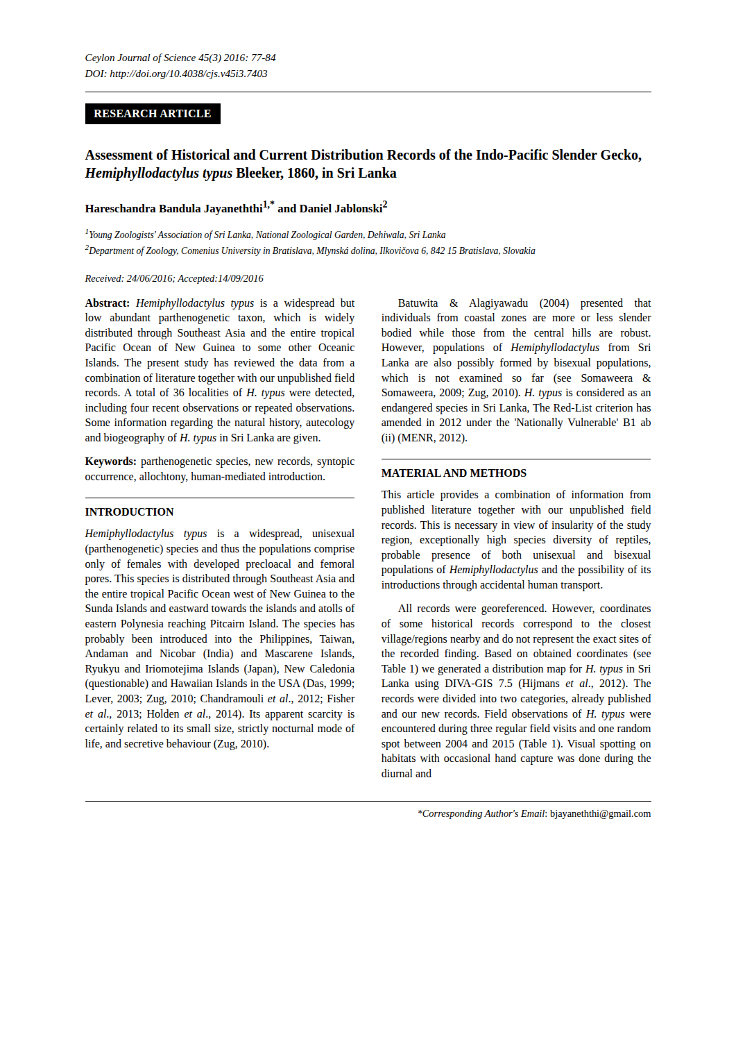Ceylon Journal of Science 45(3) 2016: 77-84
DOI: http://doi.org/10.4038/cjs.v45i3.7403
RESEARCH ARTICLE
Assessment of Historical and Current Distribution Records of the Indo-Pacific Slender Gecko, Hemiphyllodactylus typus Bleeker, 1860, in Sri Lanka
Hareschandra Bandula Jayaneththi1,* and Daniel Jablonski2
1Young Zoologists' Association of Sri Lanka, National Zoological Garden, Dehiwala, Sri Lanka
2Department of Zoology, Comenius University in Bratislava, Mlynská dolina, Ilkovičova 6, 842 15 Bratislava, Slovakia
Received: 24/06/2016; Accepted:14/09/2016
Abstract: Hemiphyllodactylus typus is a widespread but low abundant parthenogenetic taxon, which is widely distributed through Southeast Asia and the entire tropical Pacific Ocean of New Guinea to some other Oceanic Islands. The present study has reviewed the data from a combination of literature together with our unpublished field records. A total of 36 localities of H. typus were detected, including four recent observations or repeated observations. Some information regarding the natural history, autecology and biogeography of H. typus in Sri Lanka are given.
Keywords: parthenogenetic species, new records, syntopic occurrence, allochtony, human-mediated introduction.
INTRODUCTION
Hemiphyllodactylus typus is a widespread, unisexual (parthenogenetic) species and thus the populations comprise only of females with developed precloacal and femoral pores. This species is distributed through Southeast Asia and the entire tropical Pacific Ocean west of New Guinea to the Sunda Islands and eastward towards the islands and atolls of eastern Polynesia reaching Pitcairn Island. The species has probably been introduced into the Philippines, Taiwan, Andaman and Nicobar (India) and Mascarene Islands, Ryukyu and Iriomotejima Islands (Japan), New Caledonia (questionable) and Hawaiian Islands in the USA (Das, 1999; Lever, 2003; Zug, 2010; Chandramouli et al., 2012; Fisher et al., 2013; Holden et al., 2014). Its apparent scarcity is certainly related to its small size, strictly nocturnal mode of life, and secretive behaviour (Zug, 2010).
Batuwita & Alagiyawadu (2004) presented that individuals from coastal zones are more or less slender bodied while those from the central hills are robust. However, populations of Hemiphyllodactylus from Sri Lanka are also possibly formed by bisexual populations, which is not examined so far (see Somaweera & Somaweera, 2009; Zug, 2010). H. typus is considered as an endangered species in Sri Lanka, The Red-List criterion has amended in 2012 under the 'Nationally Vulnerable' B1 ab (ii) (MENR, 2012).
MATERIAL AND METHODS
This article provides a combination of information from published literature together with our unpublished field records. This is necessary in view of insularity of the study region, exceptionally high species diversity of reptiles, probable presence of both unisexual and bisexual populations of Hemiphyllodactylus and the possibility of its introductions through accidental human transport.
All records were georeferenced. However, coordinates of some historical records correspond to the closest village/regions nearby and do not represent the exact sites of the recorded finding. Based on obtained coordinates (see Table 1) we generated a distribution map for H. typus in Sri Lanka using DIVA-GIS 7.5 (Hijmans et al., 2012). The records were divided into two categories, already published and our new records. Field observations of H. typus were encountered during three regular field visits and one random spot between 2004 and 2015 (Table 1). Visual spotting on habitats with occasional hand capture was done during the diurnal and
*Corresponding Author's Email: bjayaneththi@gmail.com